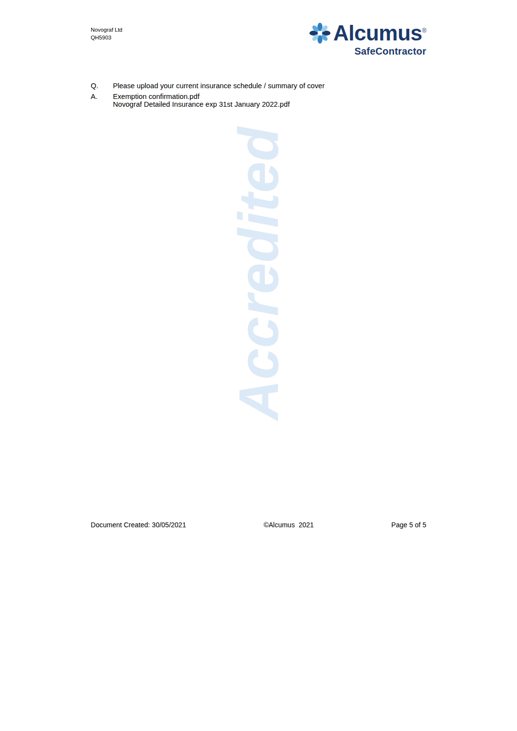Accredited
Novograf Ltd
QH5903
Alcumus®
SafeContractor
Q.
Please upload your current insurance schedule / summary of cover
A.
Exemption confirmation.pdf Novograf Detailed Insurance exp 31st January 2022.pdf
Document Created: 30/05/2021
©Alcumus 2021
Page 5 of 5